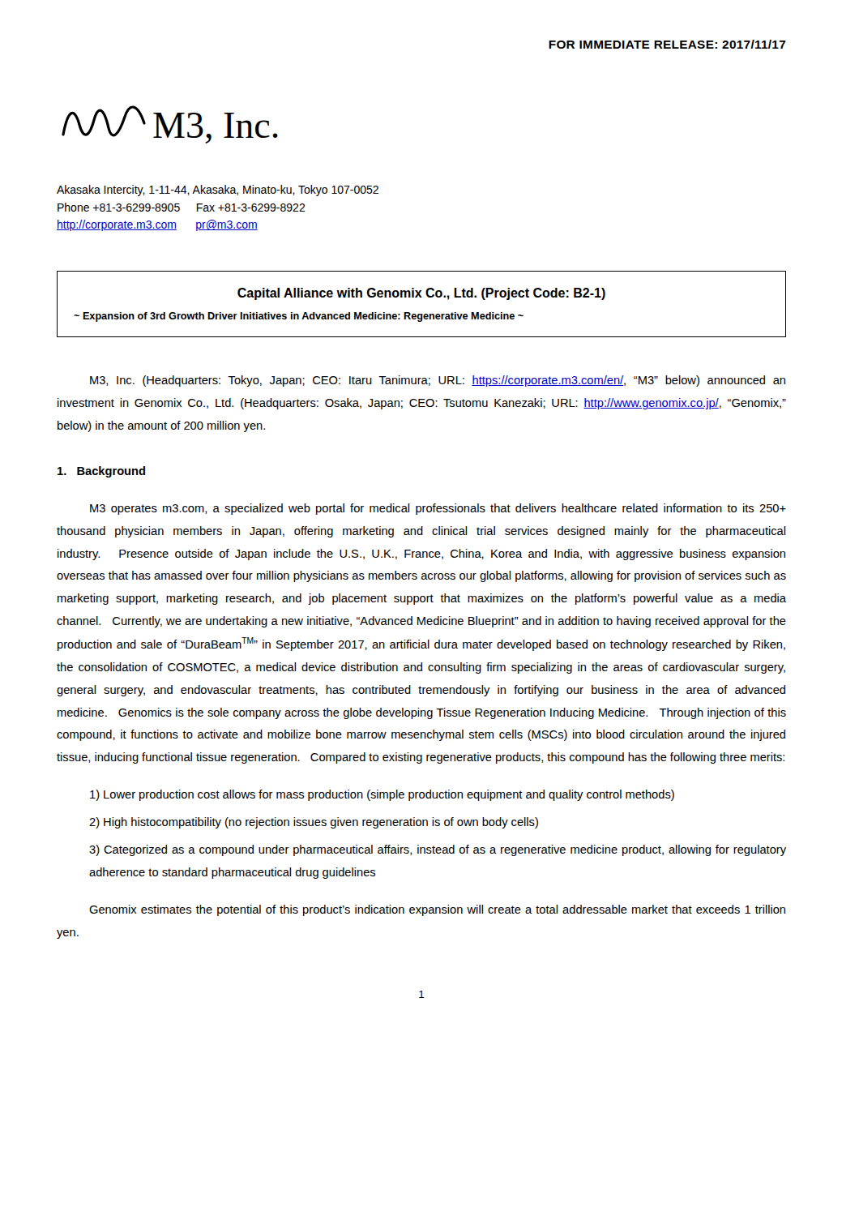FOR IMMEDIATE RELEASE: 2017/11/17
M3, Inc.
Akasaka Intercity, 1-11-44, Akasaka, Minato-ku, Tokyo 107-0052
Phone +81-3-6299-8905 Fax +81-3-6299-8922
http://corporate.m3.com pr@m3.com
Capital Alliance with Genomix Co., Ltd. (Project Code: B2-1)
~ Expansion of 3rd Growth Driver Initiatives in Advanced Medicine: Regenerative Medicine ~
M3, Inc. (Headquarters: Tokyo, Japan; CEO: Itaru Tanimura; URL: https://corporate.m3.com/en/, “M3” below) announced an investment in Genomix Co., Ltd. (Headquarters: Osaka, Japan; CEO: Tsutomu Kanezaki; URL: http://www.genomix.co.jp/, “Genomix,” below) in the amount of 200 million yen.
1. Background
M3 operates m3.com, a specialized web portal for medical professionals that delivers healthcare related information to its 250+ thousand physician members in Japan, offering marketing and clinical trial services designed mainly for the pharmaceutical industry. Presence outside of Japan include the U.S., U.K., France, China, Korea and India, with aggressive business expansion overseas that has amassed over four million physicians as members across our global platforms, allowing for provision of services such as marketing support, marketing research, and job placement support that maximizes on the platform’s powerful value as a media channel. Currently, we are undertaking a new initiative, “Advanced Medicine Blueprint” and in addition to having received approval for the production and sale of “DuraBeamTM” in September 2017, an artificial dura mater developed based on technology researched by Riken, the consolidation of COSMOTEC, a medical device distribution and consulting firm specializing in the areas of cardiovascular surgery, general surgery, and endovascular treatments, has contributed tremendously in fortifying our business in the area of advanced medicine. Genomics is the sole company across the globe developing Tissue Regeneration Inducing Medicine. Through injection of this compound, it functions to activate and mobilize bone marrow mesenchymal stem cells (MSCs) into blood circulation around the injured tissue, inducing functional tissue regeneration. Compared to existing regenerative products, this compound has the following three merits:
1) Lower production cost allows for mass production (simple production equipment and quality control methods)
2) High histocompatibility (no rejection issues given regeneration is of own body cells)
3) Categorized as a compound under pharmaceutical affairs, instead of as a regenerative medicine product, allowing for regulatory adherence to standard pharmaceutical drug guidelines
Genomix estimates the potential of this product’s indication expansion will create a total addressable market that exceeds 1 trillion yen.
1